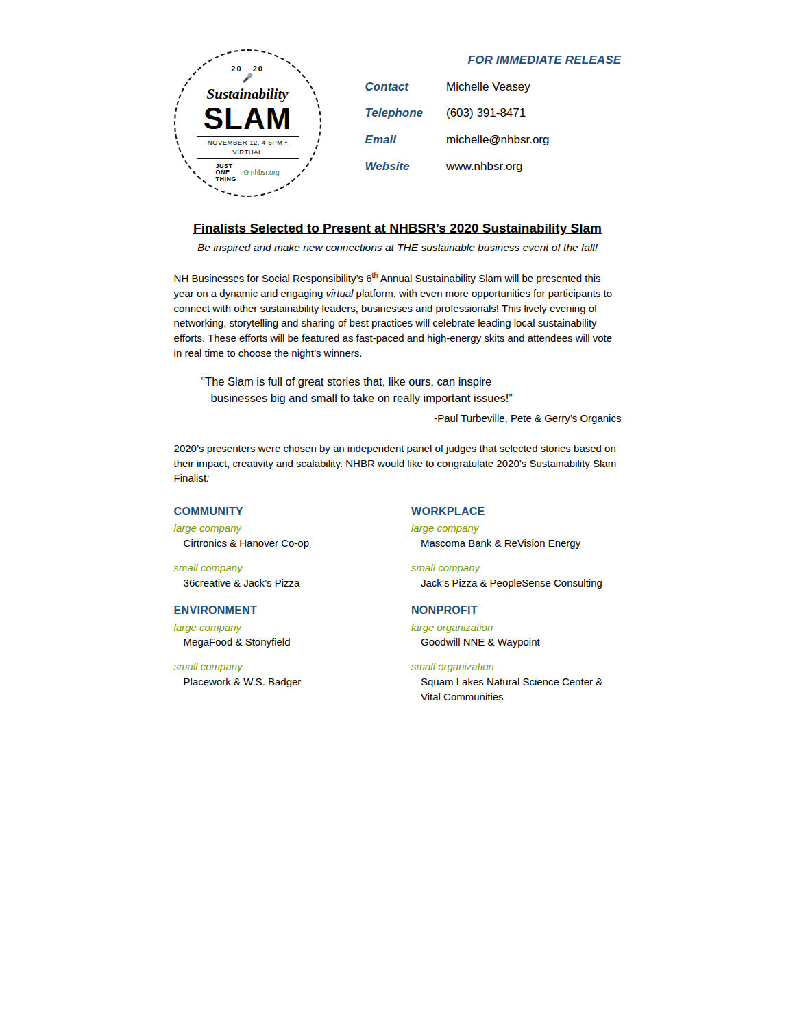20 20
🎤
Sustainability
SLAM
NOVEMBER 12, 4-6PM • VIRTUAL
JUST
ONE
THING
✿ nhbsr.org
FOR IMMEDIATE RELEASE
| Contact | Michelle Veasey |
| Telephone | (603) 391-8471 |
| Email | michelle@nhbsr.org |
| Website | www.nhbsr.org |
Finalists Selected to Present at NHBSR’s 2020 Sustainability Slam
Be inspired and make new connections at THE sustainable business event of the fall!
NH Businesses for Social Responsibility’s 6th Annual Sustainability Slam will be presented this year on a dynamic and engaging virtual platform, with even more opportunities for participants to connect with other sustainability leaders, businesses and professionals! This lively evening of networking, storytelling and sharing of best practices will celebrate leading local sustainability efforts. These efforts will be featured as fast-paced and high-energy skits and attendees will vote in real time to choose the night’s winners.
“The Slam is full of great stories that, like ours, can inspire
businesses big and small to take on really important issues!”
-Paul Turbeville, Pete & Gerry’s Organics
2020’s presenters were chosen by an independent panel of judges that selected stories based on their impact, creativity and scalability. NHBR would like to congratulate 2020’s Sustainability Slam Finalist:
COMMUNITY
large company
Cirtronics & Hanover Co-op
small company
36creative & Jack’s Pizza
ENVIRONMENT
large company
MegaFood & Stonyfield
small company
Placework & W.S. Badger
WORKPLACE
large company
Mascoma Bank & ReVision Energy
small company
Jack’s Pizza & PeopleSense Consulting
NONPROFIT
large organization
Goodwill NNE & Waypoint
small organization
Squam Lakes Natural Science Center & Vital Communities